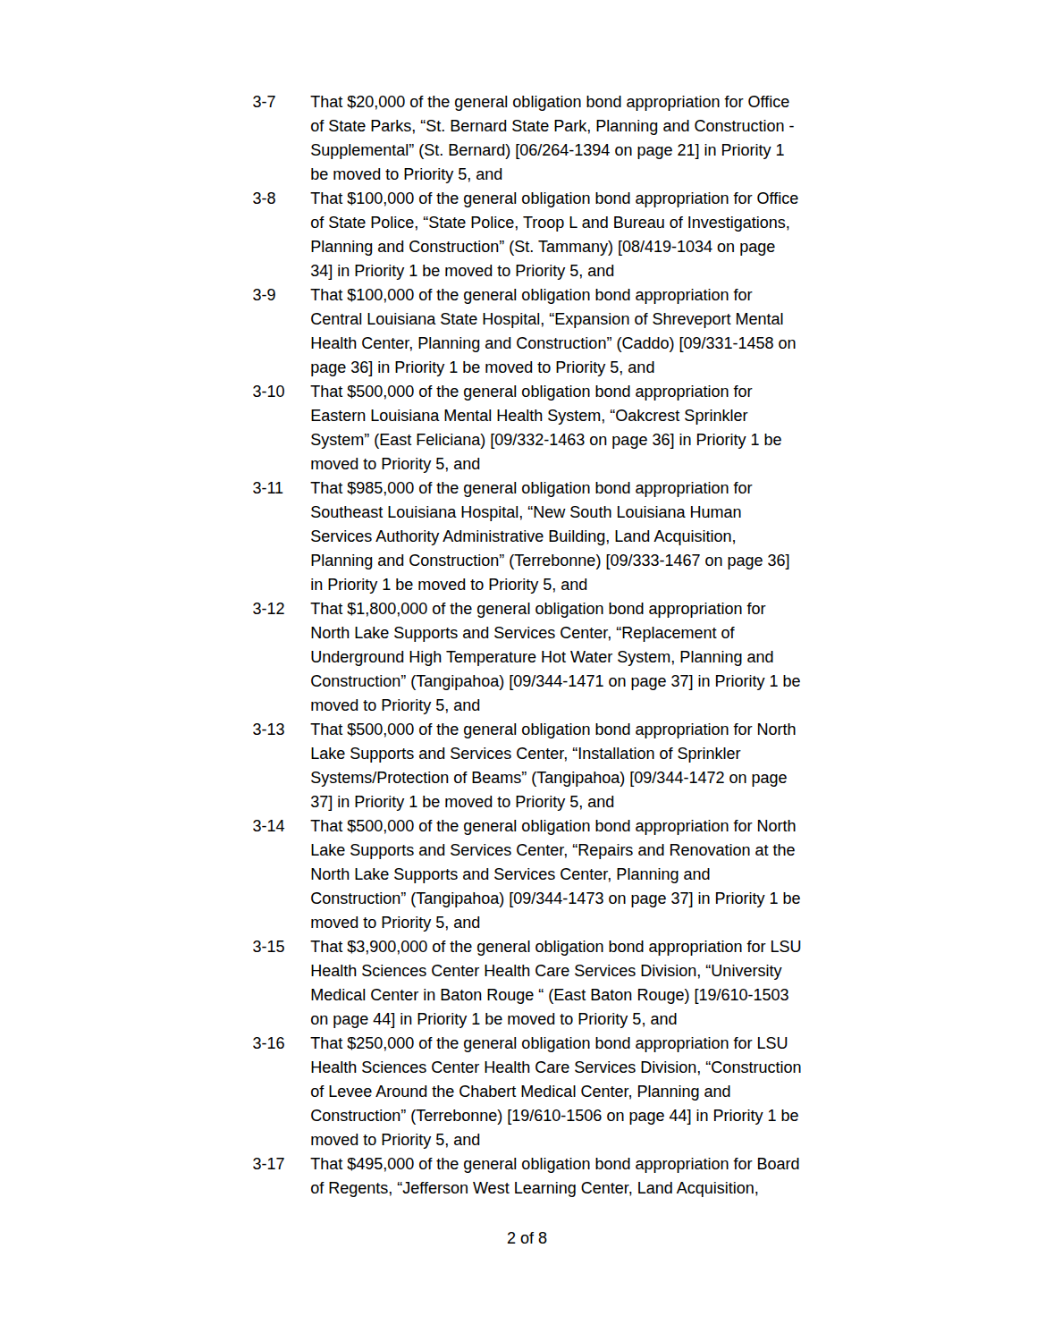3-7
That $20,000 of the general obligation bond appropriation for Office of State Parks, “St. Bernard State Park, Planning and Construction - Supplemental” (St. Bernard) [06/264-1394 on page 21] in Priority 1 be moved to Priority 5, and
3-8
That $100,000 of the general obligation bond appropriation for Office of State Police, “State Police, Troop L and Bureau of Investigations, Planning and Construction” (St. Tammany) [08/419-1034 on page 34] in Priority 1 be moved to Priority 5, and
3-9
That $100,000 of the general obligation bond appropriation for Central Louisiana State Hospital, “Expansion of Shreveport Mental Health Center, Planning and Construction” (Caddo) [09/331-1458 on page 36] in Priority 1 be moved to Priority 5, and
3-10
That $500,000 of the general obligation bond appropriation for Eastern Louisiana Mental Health System, “Oakcrest Sprinkler System” (East Feliciana) [09/332-1463 on page 36] in Priority 1 be moved to Priority 5, and
3-11
That $985,000 of the general obligation bond appropriation for Southeast Louisiana Hospital, “New South Louisiana Human Services Authority Administrative Building, Land Acquisition, Planning and Construction” (Terrebonne) [09/333-1467 on page 36] in Priority 1 be moved to Priority 5, and
3-12
That $1,800,000 of the general obligation bond appropriation for North Lake Supports and Services Center, “Replacement of Underground High Temperature Hot Water System, Planning and Construction” (Tangipahoa) [09/344-1471 on page 37] in Priority 1 be moved to Priority 5, and
3-13
That $500,000 of the general obligation bond appropriation for North Lake Supports and Services Center, “Installation of Sprinkler Systems/Protection of Beams” (Tangipahoa) [09/344-1472 on page 37] in Priority 1 be moved to Priority 5, and
3-14
That $500,000 of the general obligation bond appropriation for North Lake Supports and Services Center, “Repairs and Renovation at the North Lake Supports and Services Center, Planning and Construction” (Tangipahoa) [09/344-1473 on page 37] in Priority 1 be moved to Priority 5, and
3-15
That $3,900,000 of the general obligation bond appropriation for LSU Health Sciences Center Health Care Services Division, “University Medical Center in Baton Rouge “ (East Baton Rouge) [19/610-1503 on page 44] in Priority 1 be moved to Priority 5, and
3-16
That $250,000 of the general obligation bond appropriation for LSU Health Sciences Center Health Care Services Division, “Construction of Levee Around the Chabert Medical Center, Planning and Construction” (Terrebonne) [19/610-1506 on page 44] in Priority 1 be moved to Priority 5, and
3-17
That $495,000 of the general obligation bond appropriation for Board of Regents, “Jefferson West Learning Center, Land Acquisition,
2 of 8